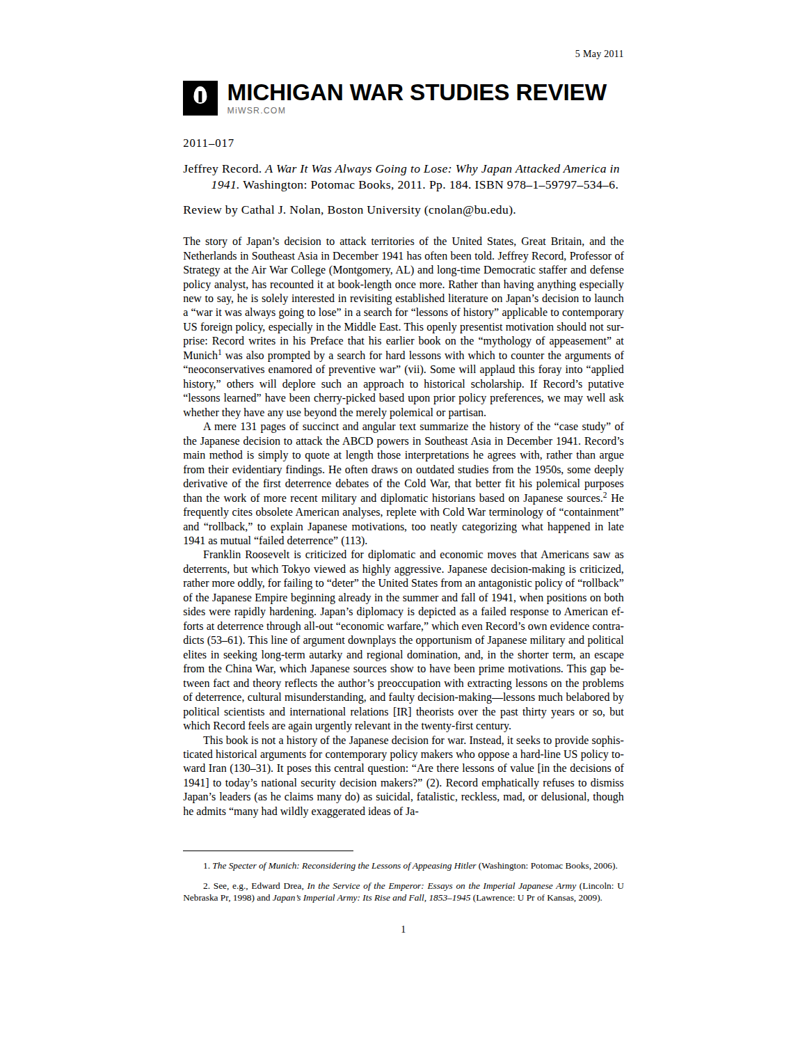5 May 2011
MICHIGAN WAR STUDIES REVIEW
MiWSR.COM
2011–017
Jeffrey Record. A War It Was Always Going to Lose: Why Japan Attacked America in 1941. Washington: Potomac Books, 2011. Pp. 184. ISBN 978–1–59797–534–6.
Review by Cathal J. Nolan, Boston University (cnolan@bu.edu).
The story of Japan’s decision to attack territories of the United States, Great Britain, and the Netherlands in Southeast Asia in December 1941 has often been told. Jeffrey Record, Professor of Strategy at the Air War College (Montgomery, AL) and long-time Democratic staffer and defense policy analyst, has recounted it at book-length once more. Rather than having anything especially new to say, he is solely interested in revisiting established literature on Japan’s decision to launch a “war it was always going to lose” in a search for “lessons of history” applicable to contemporary US foreign policy, especially in the Middle East. This openly presentist motivation should not surprise: Record writes in his Preface that his earlier book on the “mythology of appeasement” at Munich1 was also prompted by a search for hard lessons with which to counter the arguments of “neoconservatives enamored of preventive war” (vii). Some will applaud this foray into “applied history,” others will deplore such an approach to historical scholarship. If Record’s putative “lessons learned” have been cherry-picked based upon prior policy preferences, we may well ask whether they have any use beyond the merely polemical or partisan.
A mere 131 pages of succinct and angular text summarize the history of the “case study” of the Japanese decision to attack the ABCD powers in Southeast Asia in December 1941. Record’s main method is simply to quote at length those interpretations he agrees with, rather than argue from their evidentiary findings. He often draws on outdated studies from the 1950s, some deeply derivative of the first deterrence debates of the Cold War, that better fit his polemical purposes than the work of more recent military and diplomatic historians based on Japanese sources.2 He frequently cites obsolete American analyses, replete with Cold War terminology of “containment” and “rollback,” to explain Japanese motivations, too neatly categorizing what happened in late 1941 as mutual “failed deterrence” (113).
Franklin Roosevelt is criticized for diplomatic and economic moves that Americans saw as deterrents, but which Tokyo viewed as highly aggressive. Japanese decision-making is criticized, rather more oddly, for failing to “deter” the United States from an antagonistic policy of “rollback” of the Japanese Empire beginning already in the summer and fall of 1941, when positions on both sides were rapidly hardening. Japan’s diplomacy is depicted as a failed response to American efforts at deterrence through all-out “economic warfare,” which even Record’s own evidence contradicts (53–61). This line of argument downplays the opportunism of Japanese military and political elites in seeking long-term autarky and regional domination, and, in the shorter term, an escape from the China War, which Japanese sources show to have been prime motivations. This gap between fact and theory reflects the author’s preoccupation with extracting lessons on the problems of deterrence, cultural misunderstanding, and faulty decision-making—lessons much belabored by political scientists and international relations [IR] theorists over the past thirty years or so, but which Record feels are again urgently relevant in the twenty-first century.
This book is not a history of the Japanese decision for war. Instead, it seeks to provide sophisticated historical arguments for contemporary policy makers who oppose a hard-line US policy toward Iran (130–31). It poses this central question: “Are there lessons of value [in the decisions of 1941] to today’s national security decision makers?” (2). Record emphatically refuses to dismiss Japan’s leaders (as he claims many do) as suicidal, fatalistic, reckless, mad, or delusional, though he admits “many had wildly exaggerated ideas of Ja-
1. The Specter of Munich: Reconsidering the Lessons of Appeasing Hitler (Washington: Potomac Books, 2006).
2. See, e.g., Edward Drea, In the Service of the Emperor: Essays on the Imperial Japanese Army (Lincoln: U Nebraska Pr, 1998) and Japan’s Imperial Army: Its Rise and Fall, 1853–1945 (Lawrence: U Pr of Kansas, 2009).
1